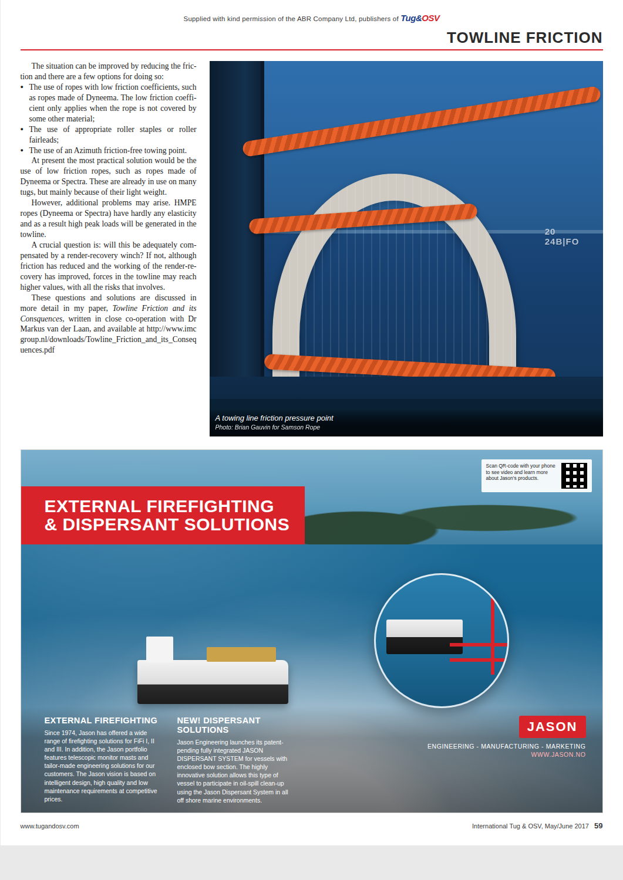Supplied with kind permission of the ABR Company Ltd, publishers of Tug&OSV
TOWLINE FRICTION
The situation can be improved by reducing the friction and there are a few options for doing so:
The use of ropes with low friction coefficients, such as ropes made of Dyneema. The low friction coefficient only applies when the rope is not covered by some other material;
The use of appropriate roller staples or roller fairleads;
The use of an Azimuth friction-free towing point.
At present the most practical solution would be the use of low friction ropes, such as ropes made of Dyneema or Spectra. These are already in use on many tugs, but mainly because of their light weight.
However, additional problems may arise. HMPE ropes (Dyneema or Spectra) have hardly any elasticity and as a result high peak loads will be generated in the towline.
A crucial question is: will this be adequately compensated by a render-recovery winch? If not, although friction has reduced and the working of the render-recovery has improved, forces in the towline may reach higher values, with all the risks that involves.
These questions and solutions are discussed in more detail in my paper, Towline Friction and its Consquences, written in close co-operation with Dr Markus van der Laan, and available at http://www.imcgroup.nl/downloads/Towline_Friction_and_its_Consequences.pdf
20
24B|FO
A towing line friction pressure point
Photo: Brian Gauvin for Samson Rope
EXTERNAL FIREFIGHTING
& DISPERSANT SOLUTIONS
Scan QR-code with your phone to see video and learn more about Jason's products.
EXTERNAL FIREFIGHTING
Since 1974, Jason has offered a wide range of firefighting solutions for FiFi I, II and III. In addition, the Jason portfolio features telescopic monitor masts and tailor-made engineering solutions for our customers. The Jason vision is based on intelligent design, high quality and low maintenance requirements at competitive prices.
NEW! DISPERSANT SOLUTIONS
Jason Engineering launches its patent-pending fully integrated JASON DISPERSANT SYSTEM for vessels with enclosed bow section. The highly innovative solution allows this type of vessel to participate in oil-spill clean-up using the Jason Dispersant System in all off shore marine environments.
JASON
Engineering - Manufacturing - Marketing
WWW.JASON.NO
www.tugandosv.com
International Tug & OSV, May/June 2017 59